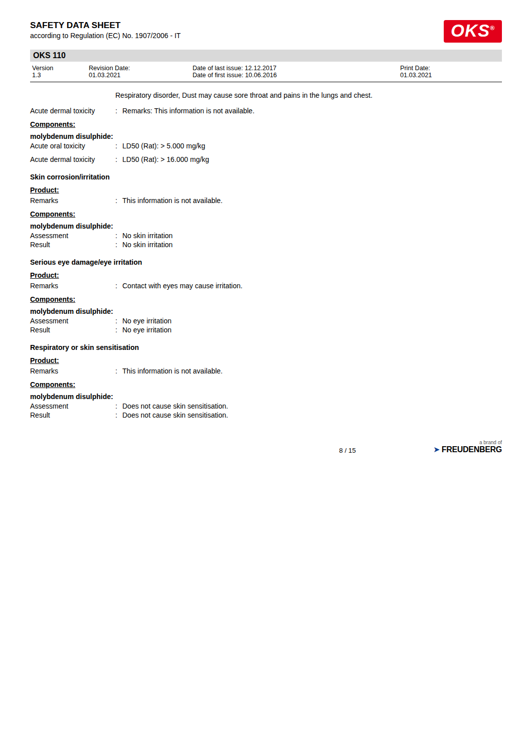SAFETY DATA SHEET
according to Regulation (EC) No. 1907/2006 - IT
OKS®
OKS 110
| Version 1.3 | Revision Date: 01.03.2021 | Date of last issue: 12.12.2017 Date of first issue: 10.06.2016 | Print Date: 01.03.2021 |
Respiratory disorder, Dust may cause sore throat and pains in the lungs and chest.
| Acute dermal toxicity | : | Remarks: This information is not available. |
Components:
molybdenum disulphide:
| Acute oral toxicity | : | LD50 (Rat): > 5.000 mg/kg |
| Acute dermal toxicity | : | LD50 (Rat): > 16.000 mg/kg |
Skin corrosion/irritation
Product:
| Remarks | : | This information is not available. |
Components:
molybdenum disulphide:
| Assessment | : | No skin irritation |
| Result | : | No skin irritation |
Serious eye damage/eye irritation
Product:
| Remarks | : | Contact with eyes may cause irritation. |
Components:
molybdenum disulphide:
| Assessment | : | No eye irritation |
| Result | : | No eye irritation |
Respiratory or skin sensitisation
Product:
| Remarks | : | This information is not available. |
Components:
molybdenum disulphide:
| Assessment | : | Does not cause skin sensitisation. |
| Result | : | Does not cause skin sensitisation. |
8 / 15
a brand of
➤ FREUDENBERG